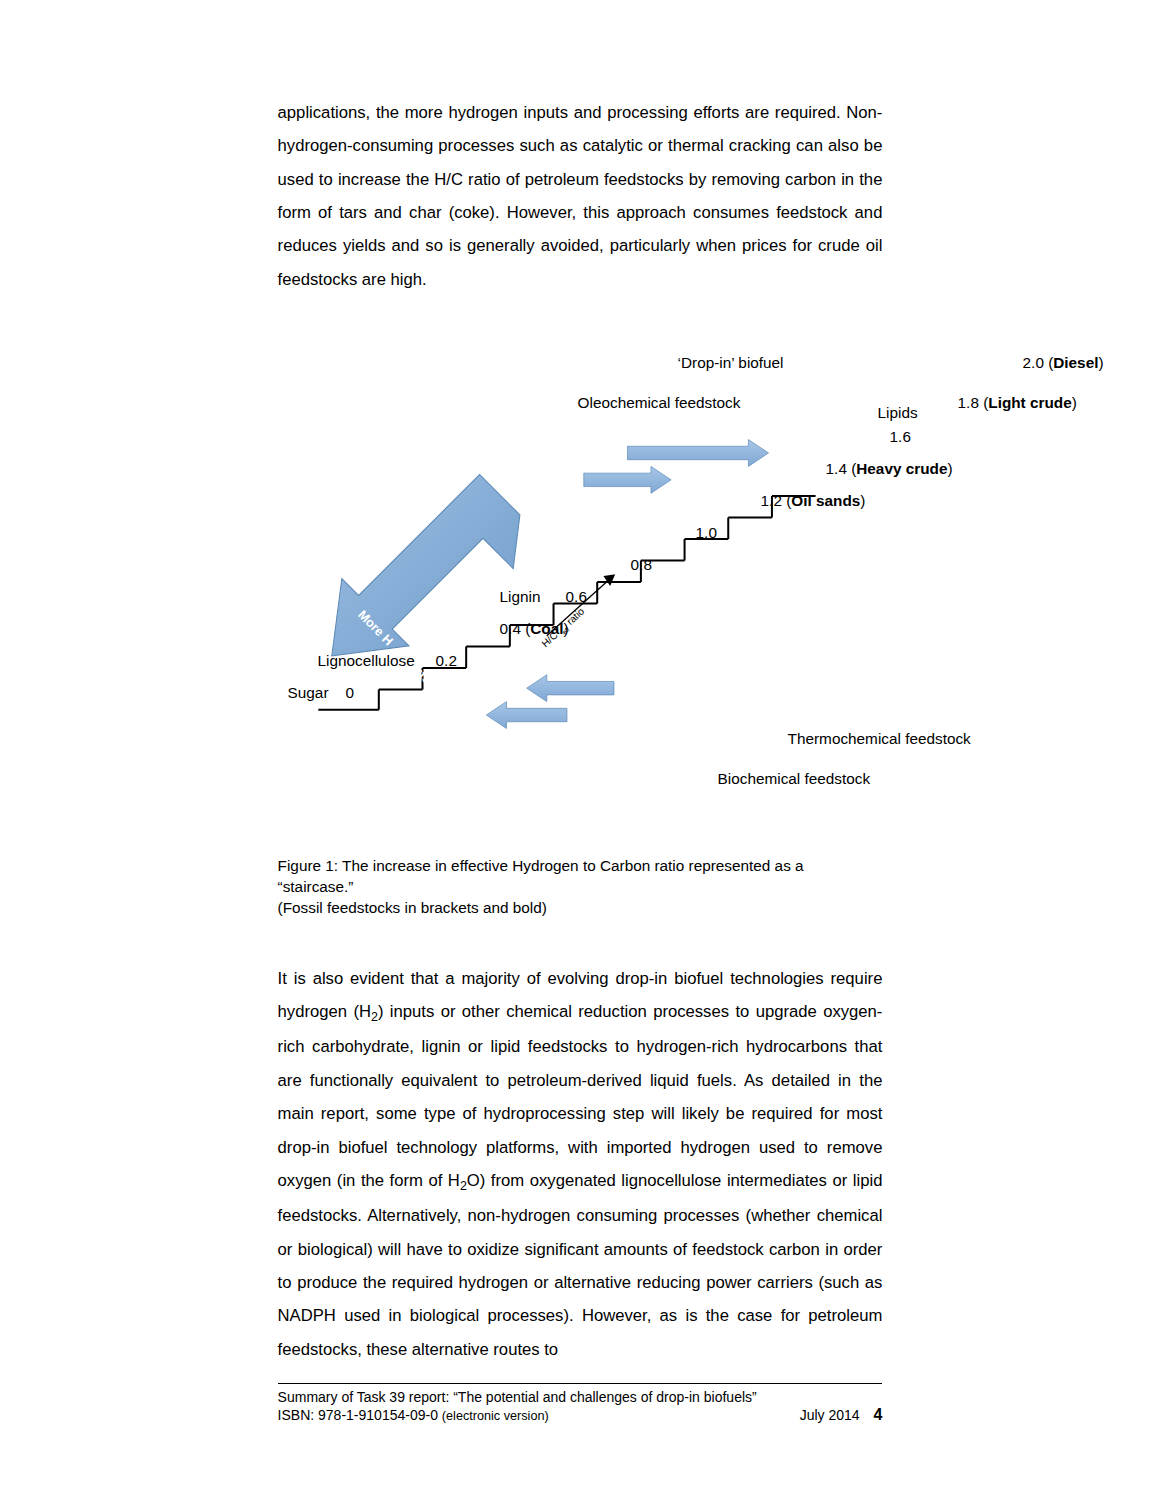applications, the more hydrogen inputs and processing efforts are required. Non-hydrogen-consuming processes such as catalytic or thermal cracking can also be used to increase the H/C ratio of petroleum feedstocks by removing carbon in the form of tars and char (coke). However, this approach consumes feedstock and reduces yields and so is generally avoided, particularly when prices for crude oil feedstocks are high.
More H 2 inputs required H/C eff ratio
‘Drop-in’ biofuel
2.0 (Diesel)
Oleochemical feedstock
Lipids
1.8 (Light crude)
1.6
1.4 (Heavy crude)
1.2 (Oil sands)
1.0
0.8
0.6
Lignin
0.4 (Coal)
0.2
Lignocellulose
0
Sugar
Thermochemical feedstock
Biochemical feedstock
Figure 1: The increase in effective Hydrogen to Carbon ratio represented as a “staircase.”
(Fossil feedstocks in brackets and bold)
It is also evident that a majority of evolving drop-in biofuel technologies require hydrogen (H2) inputs or other chemical reduction processes to upgrade oxygen-rich carbohydrate, lignin or lipid feedstocks to hydrogen-rich hydrocarbons that are functionally equivalent to petroleum-derived liquid fuels. As detailed in the main report, some type of hydroprocessing step will likely be required for most drop-in biofuel technology platforms, with imported hydrogen used to remove oxygen (in the form of H2O) from oxygenated lignocellulose intermediates or lipid feedstocks. Alternatively, non-hydrogen consuming processes (whether chemical or biological) will have to oxidize significant amounts of feedstock carbon in order to produce the required hydrogen or alternative reducing power carriers (such as NADPH used in biological processes). However, as is the case for petroleum feedstocks, these alternative routes to
Summary of Task 39 report: “The potential and challenges of drop-in biofuels”
ISBN: 978-1-910154-09-0 (electronic version)
July 2014 4